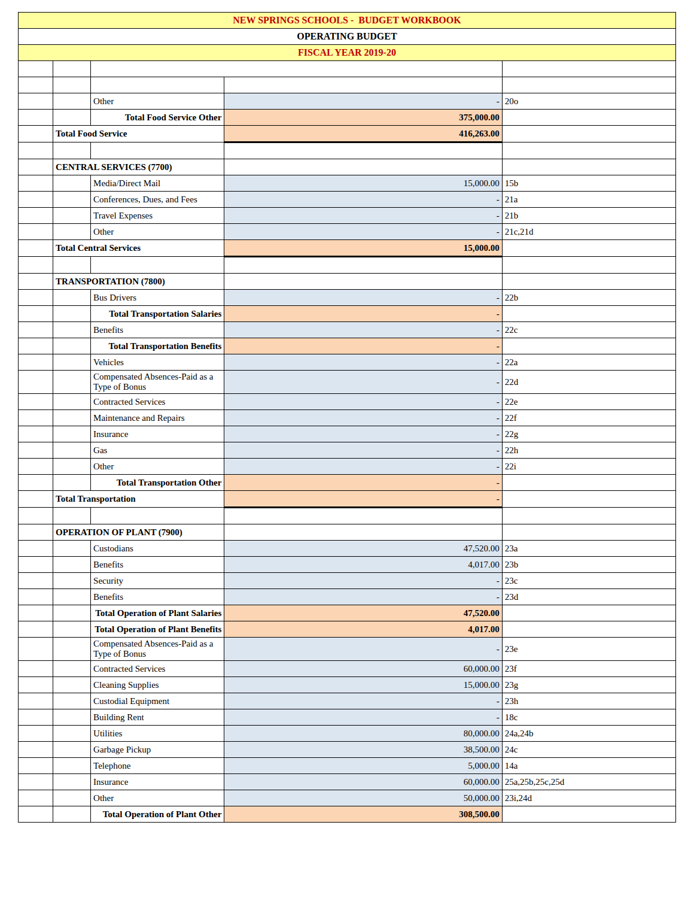| NEW SPRINGS SCHOOLS - BUDGET WORKBOOK |
| OPERATING BUDGET |
| FISCAL YEAR 2019-20 |
| | | Other | - | 20o |
| | | Total Food Service Other | 375,000.00 | |
| | Total Food Service | 416,263.00 | |
| | CENTRAL SERVICES (7700) | | |
| | | Media/Direct Mail | 15,000.00 | 15b |
| | | Conferences, Dues, and Fees | - | 21a |
| | | Travel Expenses | - | 21b |
| | | Other | - | 21c,21d |
| | Total Central Services | 15,000.00 | |
| | TRANSPORTATION (7800) | | |
| | | Bus Drivers | - | 22b |
| | | Total Transportation Salaries | - | |
| | | Benefits | - | 22c |
| | | Total Transportation Benefits | - | |
| | | Vehicles | - | 22a |
| | | Compensated Absences-Paid as a Type of Bonus | - | 22d |
| | | Contracted Services | - | 22e |
| | | Maintenance and Repairs | - | 22f |
| | | Insurance | - | 22g |
| | | Gas | - | 22h |
| | | Other | - | 22i |
| | | Total Transportation Other | - | |
| | Total Transportation | - | |
| | OPERATION OF PLANT (7900) | | |
| | | Custodians | 47,520.00 | 23a |
| | | Benefits | 4,017.00 | 23b |
| | | Security | - | 23c |
| | | Benefits | - | 23d |
| | | Total Operation of Plant Salaries | 47,520.00 | |
| | | Total Operation of Plant Benefits | 4,017.00 | |
| | | Compensated Absences-Paid as a Type of Bonus | - | 23e |
| | | Contracted Services | 60,000.00 | 23f |
| | | Cleaning Supplies | 15,000.00 | 23g |
| | | Custodial Equipment | - | 23h |
| | | Building Rent | - | 18c |
| | | Utilities | 80,000.00 | 24a,24b |
| | | Garbage Pickup | 38,500.00 | 24c |
| | | Telephone | 5,000.00 | 14a |
| | | Insurance | 60,000.00 | 25a,25b,25c,25d |
| | | Other | 50,000.00 | 23i,24d |
| | | Total Operation of Plant Other | 308,500.00 | |